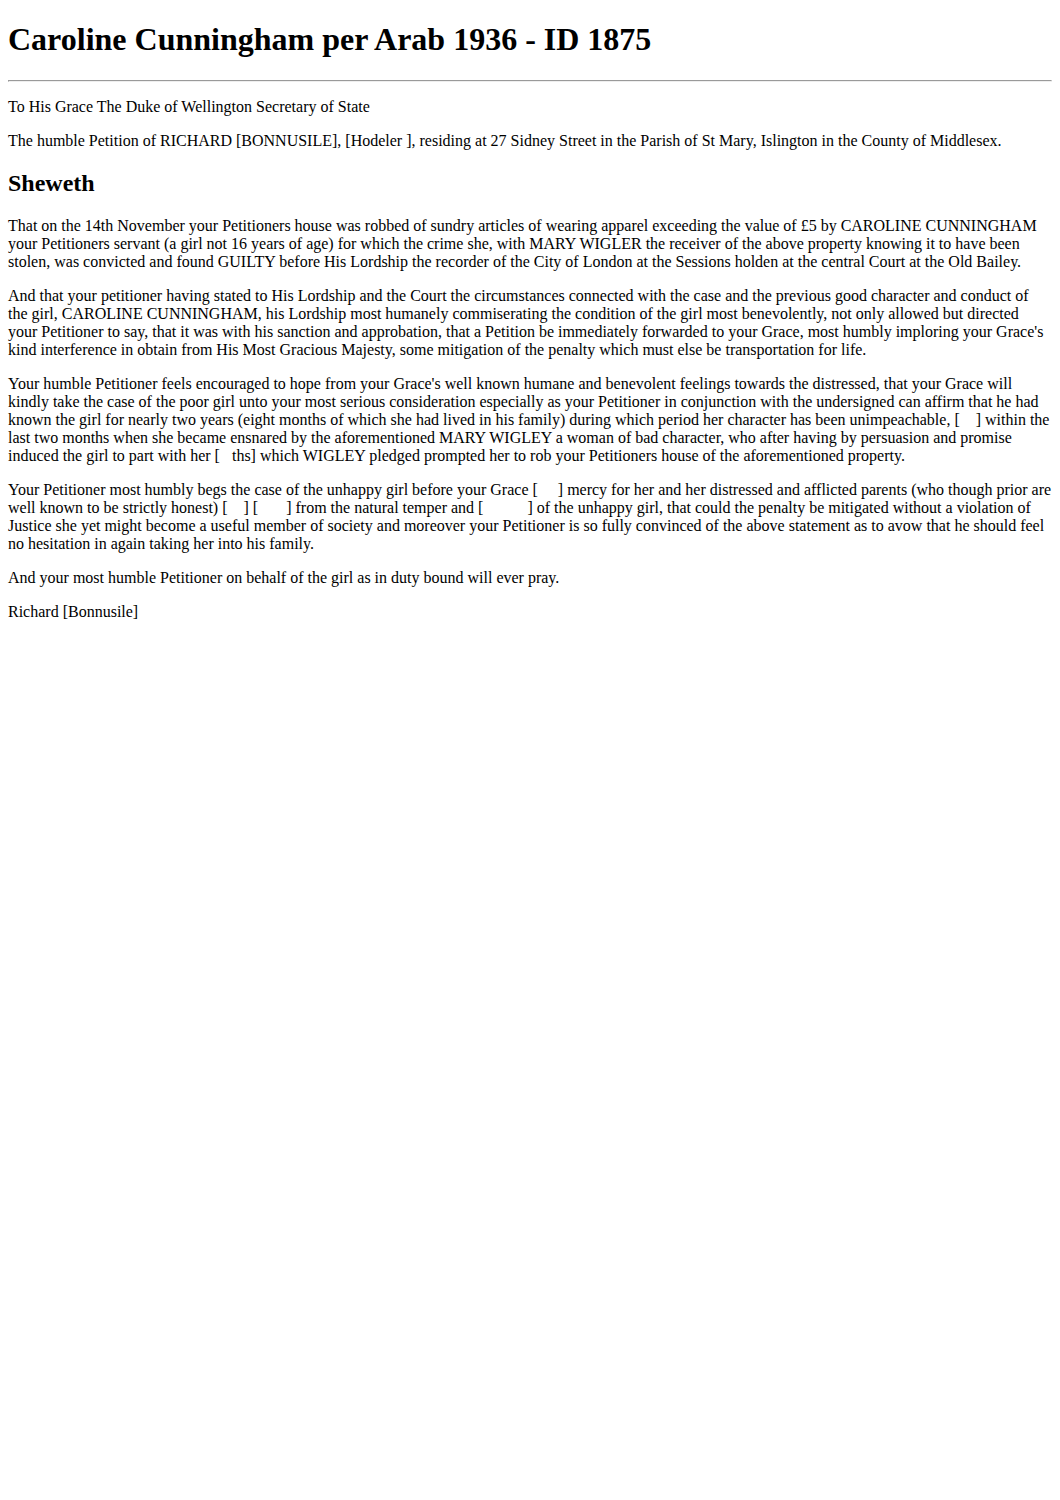Caroline Cunningham per Arab 1936 - ID 1875
To His Grace The Duke of Wellington Secretary of State
The humble Petition of RICHARD [BONNUSILE], [Hodeler ], residing at 27 Sidney Street in the Parish of St Mary, Islington in the County of Middlesex.
Sheweth
That on the 14th November your Petitioners house was robbed of sundry articles of wearing apparel exceeding the value of £5 by CAROLINE CUNNINGHAM your Petitioners servant (a girl not 16 years of age) for which the crime she, with MARY WIGLER the receiver of the above property knowing it to have been stolen, was convicted and found GUILTY before His Lordship the recorder of the City of London at the Sessions holden at the central Court at the Old Bailey.
And that your petitioner having stated to His Lordship and the Court the circumstances connected with the case and the previous good character and conduct of the girl, CAROLINE CUNNINGHAM, his Lordship most humanely commiserating the condition of the girl most benevolently, not only allowed but directed your Petitioner to say, that it was with his sanction and approbation, that a Petition be immediately forwarded to your Grace, most humbly imploring your Grace's kind interference in obtain from His Most Gracious Majesty, some mitigation of the penalty which must else be transportation for life.
Your humble Petitioner feels encouraged to hope from your Grace's well known humane and benevolent feelings towards the distressed, that your Grace will kindly take the case of the poor girl unto your most serious consideration especially as your Petitioner in conjunction with the undersigned can affirm that he had known the girl for nearly two years (eight months of which she had lived in his family) during which period her character has been unimpeachable, [ ] within the last two months when she became ensnared by the aforementioned MARY WIGLEY a woman of bad character, who after having by persuasion and promise induced the girl to part with her [ ths] which WIGLEY pledged prompted her to rob your Petitioners house of the aforementioned property.
Your Petitioner most humbly begs the case of the unhappy girl before your Grace [ ] mercy for her and her distressed and afflicted parents (who though prior are well known to be strictly honest) [ ] [ ] from the natural temper and [ ] of the unhappy girl, that could the penalty be mitigated without a violation of Justice she yet might become a useful member of society and moreover your Petitioner is so fully convinced of the above statement as to avow that he should feel no hesitation in again taking her into his family.
And your most humble Petitioner on behalf of the girl as in duty bound will ever pray.
Richard [Bonnusile]